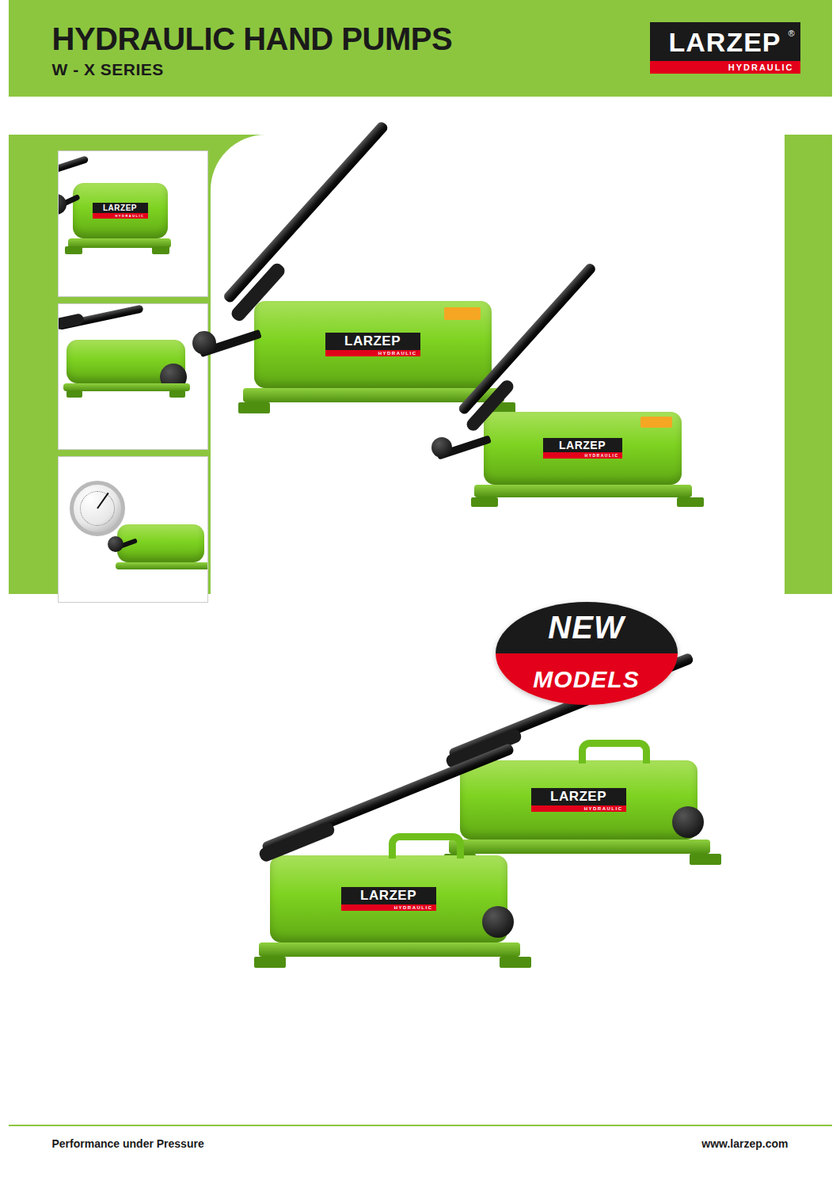Hydraulic Hand Pumps
W - X Series
LARZEP®
HYDRAULIC
LARZEP
HYDRAULIC
LARZEP
HYDRAULIC
LARZEP
HYDRAULIC
NEW
MODELS
LARZEP
HYDRAULIC
LARZEP
HYDRAULIC
Performance under Pressure www.larzep.com